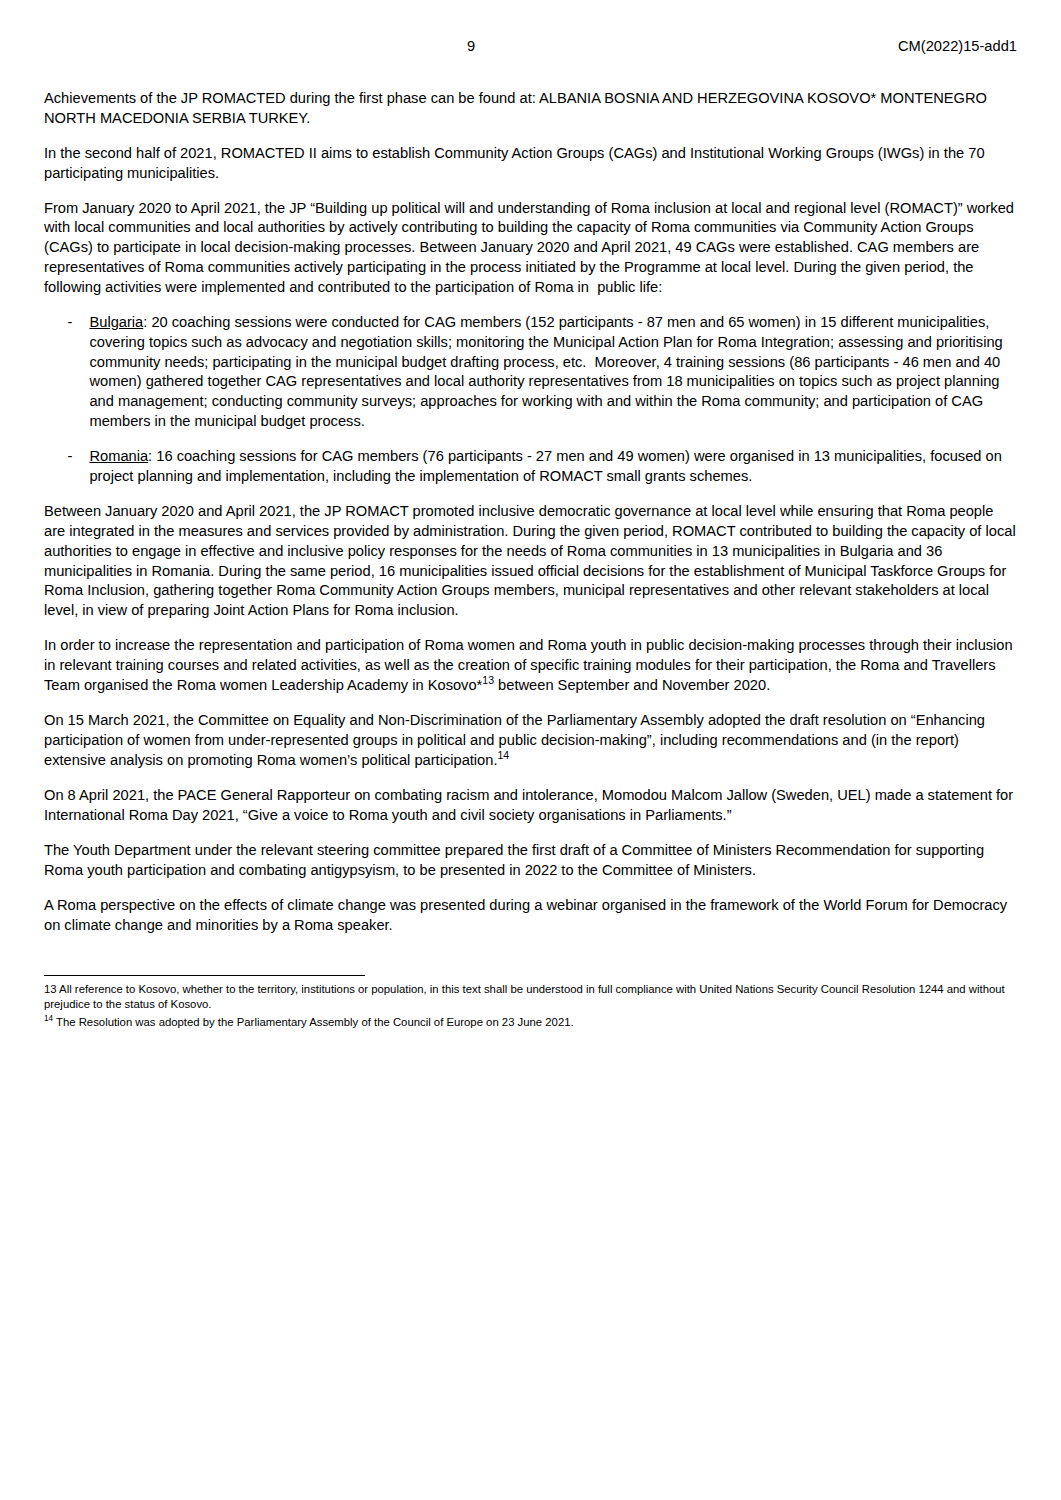9 CM(2022)15-add1
Achievements of the JP ROMACTED during the first phase can be found at: ALBANIA BOSNIA AND HERZEGOVINA KOSOVO* MONTENEGRO NORTH MACEDONIA SERBIA TURKEY.
In the second half of 2021, ROMACTED II aims to establish Community Action Groups (CAGs) and Institutional Working Groups (IWGs) in the 70 participating municipalities.
From January 2020 to April 2021, the JP “Building up political will and understanding of Roma inclusion at local and regional level (ROMACT)” worked with local communities and local authorities by actively contributing to building the capacity of Roma communities via Community Action Groups (CAGs) to participate in local decision-making processes. Between January 2020 and April 2021, 49 CAGs were established. CAG members are representatives of Roma communities actively participating in the process initiated by the Programme at local level. During the given period, the following activities were implemented and contributed to the participation of Roma in public life:
Bulgaria: 20 coaching sessions were conducted for CAG members (152 participants - 87 men and 65 women) in 15 different municipalities, covering topics such as advocacy and negotiation skills; monitoring the Municipal Action Plan for Roma Integration; assessing and prioritising community needs; participating in the municipal budget drafting process, etc. Moreover, 4 training sessions (86 participants - 46 men and 40 women) gathered together CAG representatives and local authority representatives from 18 municipalities on topics such as project planning and management; conducting community surveys; approaches for working with and within the Roma community; and participation of CAG members in the municipal budget process.
Romania: 16 coaching sessions for CAG members (76 participants - 27 men and 49 women) were organised in 13 municipalities, focused on project planning and implementation, including the implementation of ROMACT small grants schemes.
Between January 2020 and April 2021, the JP ROMACT promoted inclusive democratic governance at local level while ensuring that Roma people are integrated in the measures and services provided by administration. During the given period, ROMACT contributed to building the capacity of local authorities to engage in effective and inclusive policy responses for the needs of Roma communities in 13 municipalities in Bulgaria and 36 municipalities in Romania. During the same period, 16 municipalities issued official decisions for the establishment of Municipal Taskforce Groups for Roma Inclusion, gathering together Roma Community Action Groups members, municipal representatives and other relevant stakeholders at local level, in view of preparing Joint Action Plans for Roma inclusion.
In order to increase the representation and participation of Roma women and Roma youth in public decision-making processes through their inclusion in relevant training courses and related activities, as well as the creation of specific training modules for their participation, the Roma and Travellers Team organised the Roma women Leadership Academy in Kosovo*13 between September and November 2020.
On 15 March 2021, the Committee on Equality and Non-Discrimination of the Parliamentary Assembly adopted the draft resolution on “Enhancing participation of women from under-represented groups in political and public decision-making”, including recommendations and (in the report) extensive analysis on promoting Roma women’s political participation.14
On 8 April 2021, the PACE General Rapporteur on combating racism and intolerance, Momodou Malcom Jallow (Sweden, UEL) made a statement for International Roma Day 2021, “Give a voice to Roma youth and civil society organisations in Parliaments.”
The Youth Department under the relevant steering committee prepared the first draft of a Committee of Ministers Recommendation for supporting Roma youth participation and combating antigypsyism, to be presented in 2022 to the Committee of Ministers.
A Roma perspective on the effects of climate change was presented during a webinar organised in the framework of the World Forum for Democracy on climate change and minorities by a Roma speaker.
13 All reference to Kosovo, whether to the territory, institutions or population, in this text shall be understood in full compliance with United Nations Security Council Resolution 1244 and without prejudice to the status of Kosovo.
14 The Resolution was adopted by the Parliamentary Assembly of the Council of Europe on 23 June 2021.